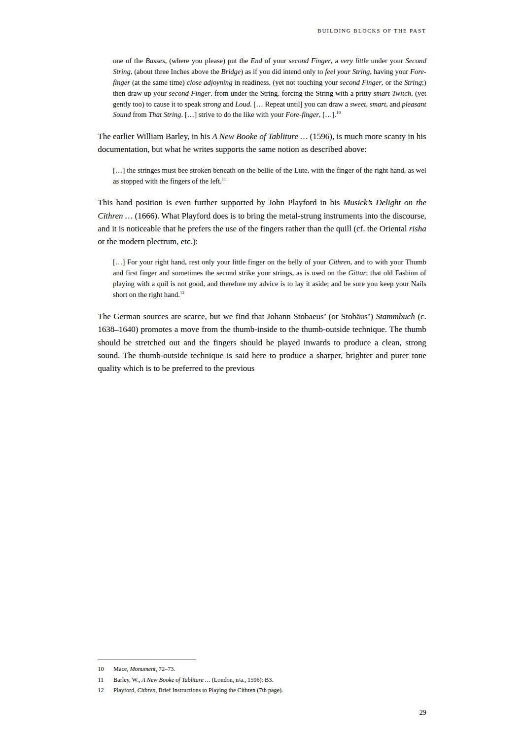Building Blocks of the Past
one of the Basses, (where you please) put the End of your second Finger, a very little under your Second String, (about three Inches above the Bridge) as if you did intend only to feel your String, having your Fore-finger (at the same time) close adjoyning in readiness, (yet not touching your second Finger, or the String;) then draw up your second Finger, from under the String, forcing the String with a pritty smart Twitch, (yet gently too) to cause it to speak strong and Loud. [… Repeat until] you can draw a sweet, smart, and pleasant Sound from That String. […] strive to do the like with your Fore-finger, […].10
The earlier William Barley, in his A New Booke of Tabliture … (1596), is much more scanty in his documentation, but what he writes supports the same notion as described above:
[…] the stringes must bee stroken beneath on the bellie of the Lute, with the finger of the right hand, as wel as stopped with the fingers of the left.11
This hand position is even further supported by John Playford in his Musick’s Delight on the Cithren … (1666). What Playford does is to bring the metal-strung instruments into the discourse, and it is noticeable that he prefers the use of the fingers rather than the quill (cf. the Oriental risha or the modern plectrum, etc.):
[…] For your right hand, rest only your little finger on the belly of your Cithren, and to with your Thumb and first finger and sometimes the second strike your strings, as is used on the Gittar; that old Fashion of playing with a quil is not good, and therefore my advice is to lay it aside; and be sure you keep your Nails short on the right hand.12
The German sources are scarce, but we find that Johann Stobaeus’ (or Stobäus’) Stammbuch (c. 1638–1640) promotes a move from the thumb-inside to the thumb-outside technique. The thumb should be stretched out and the fingers should be played inwards to produce a clean, strong sound. The thumb-outside technique is said here to produce a sharper, brighter and purer tone quality which is to be preferred to the previous
10 Mace, Monument, 72–73.
11 Barley, W., A New Booke of Tabliture … (London, n/a., 1596): B3.
12 Playford, Cithren, Brief Instructions to Playing the Cithren (7th page).
29